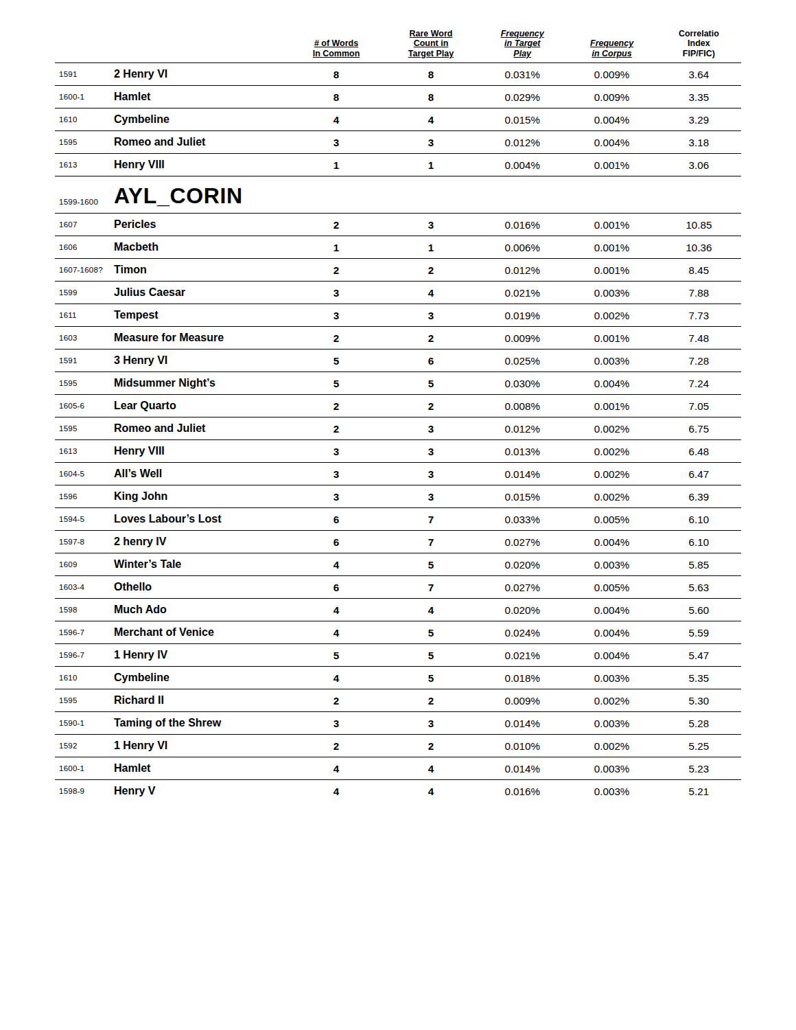| | | # of Words In Common | Rare Word Count in Target Play | Frequency in Target Play | Frequency in Corpus | Correlatio Index FIP/FIC) |
| --- | --- | --- | --- | --- | --- | --- |
| 1591 | 2 Henry VI | 8 | 8 | 0.031% | 0.009% | 3.64 |
| 1600-1 | Hamlet | 8 | 8 | 0.029% | 0.009% | 3.35 |
| 1610 | Cymbeline | 4 | 4 | 0.015% | 0.004% | 3.29 |
| 1595 | Romeo and Juliet | 3 | 3 | 0.012% | 0.004% | 3.18 |
| 1613 | Henry VIII | 1 | 1 | 0.004% | 0.001% | 3.06 |
| 1599-1600 | AYL_CORIN | | | | | |
| 1607 | Pericles | 2 | 3 | 0.016% | 0.001% | 10.85 |
| 1606 | Macbeth | 1 | 1 | 0.006% | 0.001% | 10.36 |
| 1607-1608? | Timon | 2 | 2 | 0.012% | 0.001% | 8.45 |
| 1599 | Julius Caesar | 3 | 4 | 0.021% | 0.003% | 7.88 |
| 1611 | Tempest | 3 | 3 | 0.019% | 0.002% | 7.73 |
| 1603 | Measure for Measure | 2 | 2 | 0.009% | 0.001% | 7.48 |
| 1591 | 3 Henry VI | 5 | 6 | 0.025% | 0.003% | 7.28 |
| 1595 | Midsummer Night’s | 5 | 5 | 0.030% | 0.004% | 7.24 |
| 1605-6 | Lear Quarto | 2 | 2 | 0.008% | 0.001% | 7.05 |
| 1595 | Romeo and Juliet | 2 | 3 | 0.012% | 0.002% | 6.75 |
| 1613 | Henry VIII | 3 | 3 | 0.013% | 0.002% | 6.48 |
| 1604-5 | All’s Well | 3 | 3 | 0.014% | 0.002% | 6.47 |
| 1596 | King John | 3 | 3 | 0.015% | 0.002% | 6.39 |
| 1594-5 | Loves Labour’s Lost | 6 | 7 | 0.033% | 0.005% | 6.10 |
| 1597-8 | 2 henry IV | 6 | 7 | 0.027% | 0.004% | 6.10 |
| 1609 | Winter’s Tale | 4 | 5 | 0.020% | 0.003% | 5.85 |
| 1603-4 | Othello | 6 | 7 | 0.027% | 0.005% | 5.63 |
| 1598 | Much Ado | 4 | 4 | 0.020% | 0.004% | 5.60 |
| 1596-7 | Merchant of Venice | 4 | 5 | 0.024% | 0.004% | 5.59 |
| 1596-7 | 1 Henry IV | 5 | 5 | 0.021% | 0.004% | 5.47 |
| 1610 | Cymbeline | 4 | 5 | 0.018% | 0.003% | 5.35 |
| 1595 | Richard II | 2 | 2 | 0.009% | 0.002% | 5.30 |
| 1590-1 | Taming of the Shrew | 3 | 3 | 0.014% | 0.003% | 5.28 |
| 1592 | 1 Henry VI | 2 | 2 | 0.010% | 0.002% | 5.25 |
| 1600-1 | Hamlet | 4 | 4 | 0.014% | 0.003% | 5.23 |
| 1598-9 | Henry V | 4 | 4 | 0.016% | 0.003% | 5.21 |